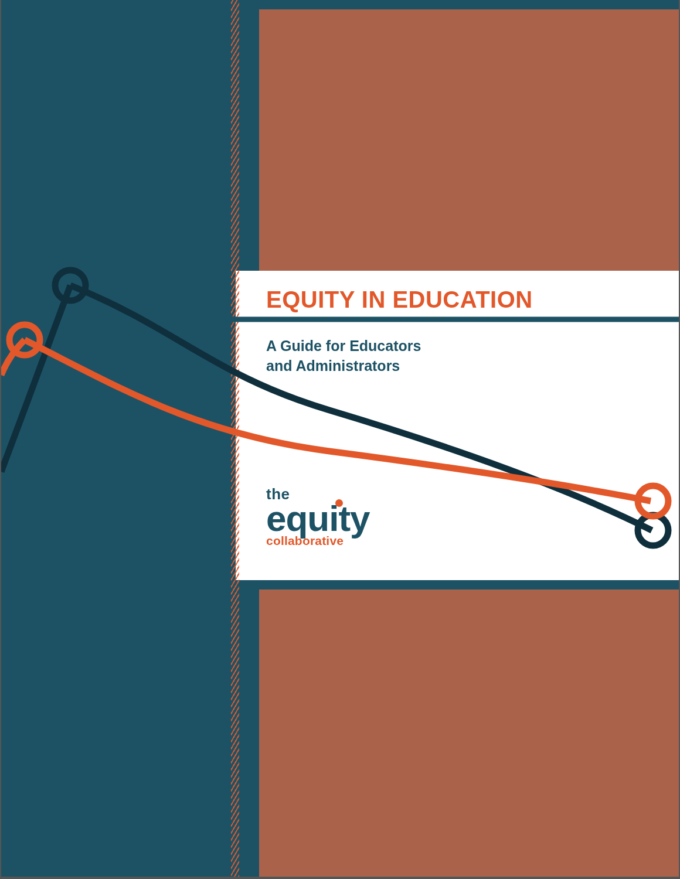Equity in Education
A Guide for Educators
and Administrators
the equity collaborative
Cover of the publication “Equity in Education: A Guide for Educators and Administrators,” published by the Equity Collaborative.